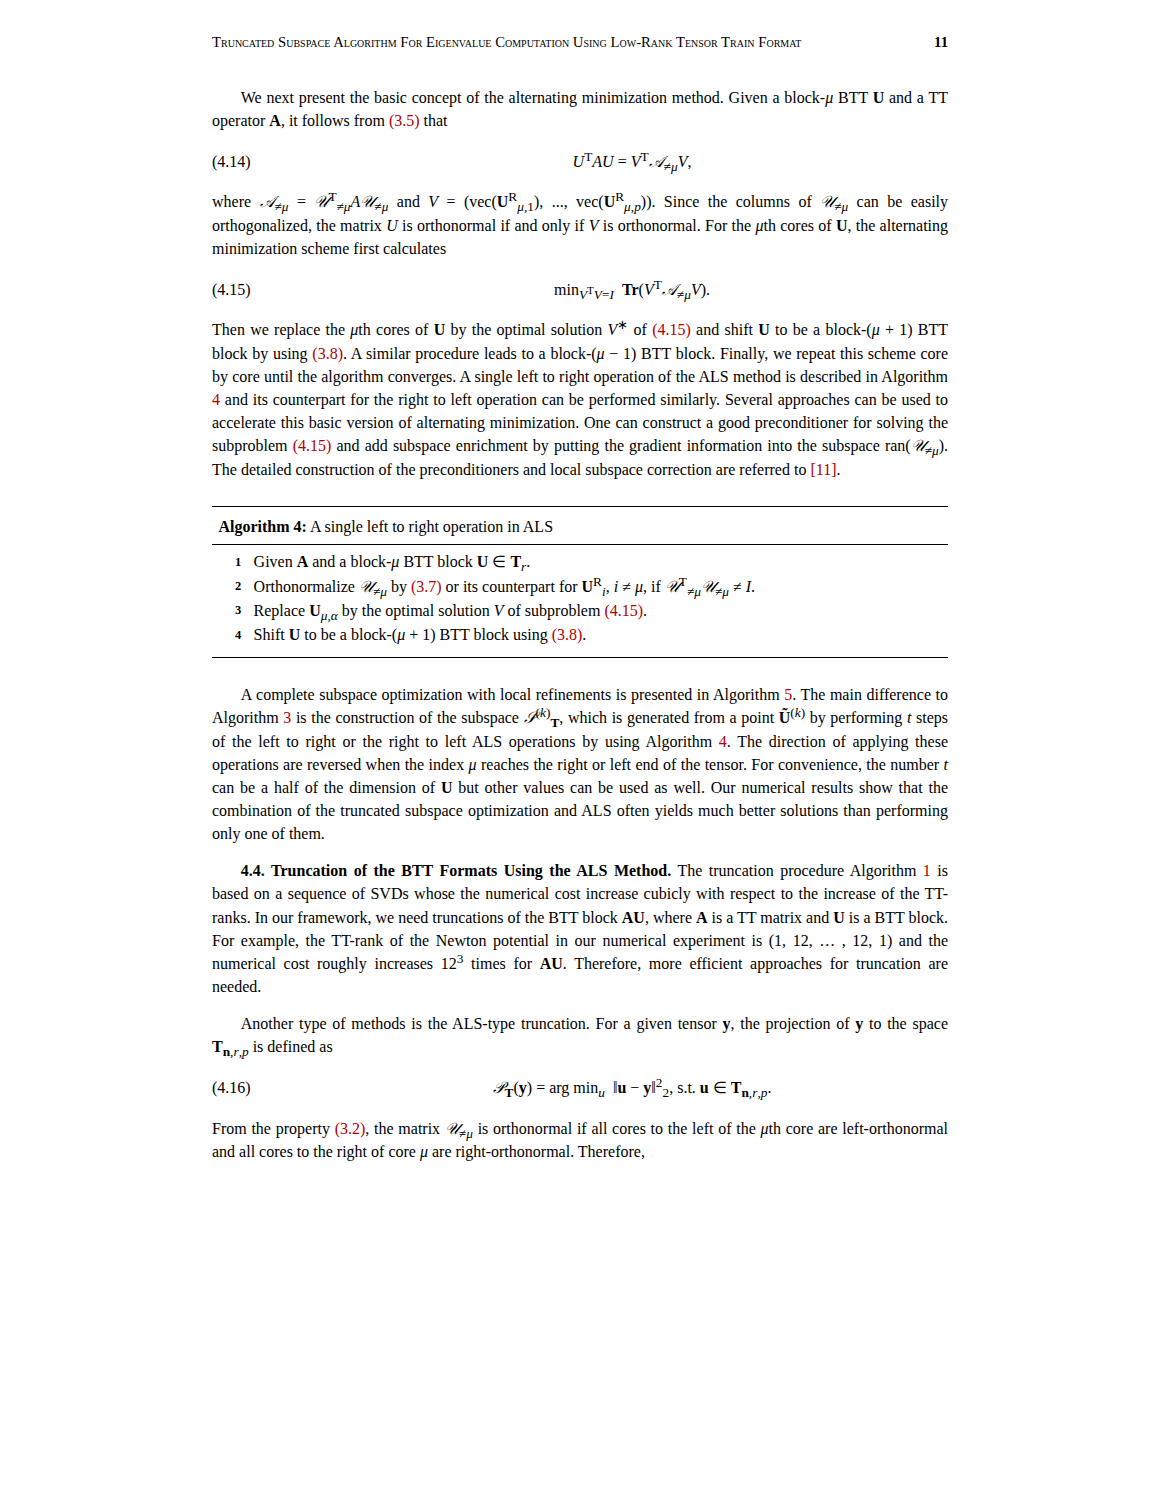Truncated Subspace Algorithm For Eigenvalue Computation Using Low-Rank Tensor Train Format 11
We next present the basic concept of the alternating minimization method. Given a block-μ BTT U and a TT operator A, it follows from (3.5) that
(4.14) UTAU = VT𝒜≠μV,
where 𝒜≠μ = 𝒰T≠μA𝒰≠μ and V = (vec(URμ,1), ..., vec(URμ,p)). Since the columns of 𝒰≠μ can be easily orthogonalized, the matrix U is orthonormal if and only if V is orthonormal. For the μth cores of U, the alternating minimization scheme first calculates
(4.15) minVTV=I Tr(VT𝒜≠μV).
Then we replace the μth cores of U by the optimal solution V∗ of (4.15) and shift U to be a block-(μ + 1) BTT block by using (3.8). A similar procedure leads to a block-(μ − 1) BTT block. Finally, we repeat this scheme core by core until the algorithm converges. A single left to right operation of the ALS method is described in Algorithm 4 and its counterpart for the right to left operation can be performed similarly. Several approaches can be used to accelerate this basic version of alternating minimization. One can construct a good preconditioner for solving the subproblem (4.15) and add subspace enrichment by putting the gradient information into the subspace ran(𝒰≠μ). The detailed construction of the preconditioners and local subspace correction are referred to [11].
Algorithm 4: A single left to right operation in ALS
Given A and a block-μ BTT block U ∈ Tr.
Orthonormalize 𝒰≠μ by (3.7) or its counterpart for URi, i ≠ μ, if 𝒰T≠μ𝒰≠μ ≠ I.
Replace Uμ,α by the optimal solution V of subproblem (4.15).
Shift U to be a block-(μ + 1) BTT block using (3.8).
A complete subspace optimization with local refinements is presented in Algorithm 5. The main difference to Algorithm 3 is the construction of the subspace 𝒮(k)T, which is generated from a point Ũ(k) by performing t steps of the left to right or the right to left ALS operations by using Algorithm 4. The direction of applying these operations are reversed when the index μ reaches the right or left end of the tensor. For convenience, the number t can be a half of the dimension of U but other values can be used as well. Our numerical results show that the combination of the truncated subspace optimization and ALS often yields much better solutions than performing only one of them.
4.4. Truncation of the BTT Formats Using the ALS Method. The truncation procedure Algorithm 1 is based on a sequence of SVDs whose the numerical cost increase cubicly with respect to the increase of the TT-ranks. In our framework, we need truncations of the BTT block AU, where A is a TT matrix and U is a BTT block. For example, the TT-rank of the Newton potential in our numerical experiment is (1, 12, … , 12, 1) and the numerical cost roughly increases 123 times for AU. Therefore, more efficient approaches for truncation are needed.
Another type of methods is the ALS-type truncation. For a given tensor y, the projection of y to the space Tn,r,p is defined as
(4.16) 𝒫T(y) = arg minu ‖u − y‖22, s.t. u ∈ Tn,r,p.
From the property (3.2), the matrix 𝒰≠μ is orthonormal if all cores to the left of the μth core are left-orthonormal and all cores to the right of core μ are right-orthonormal. Therefore,